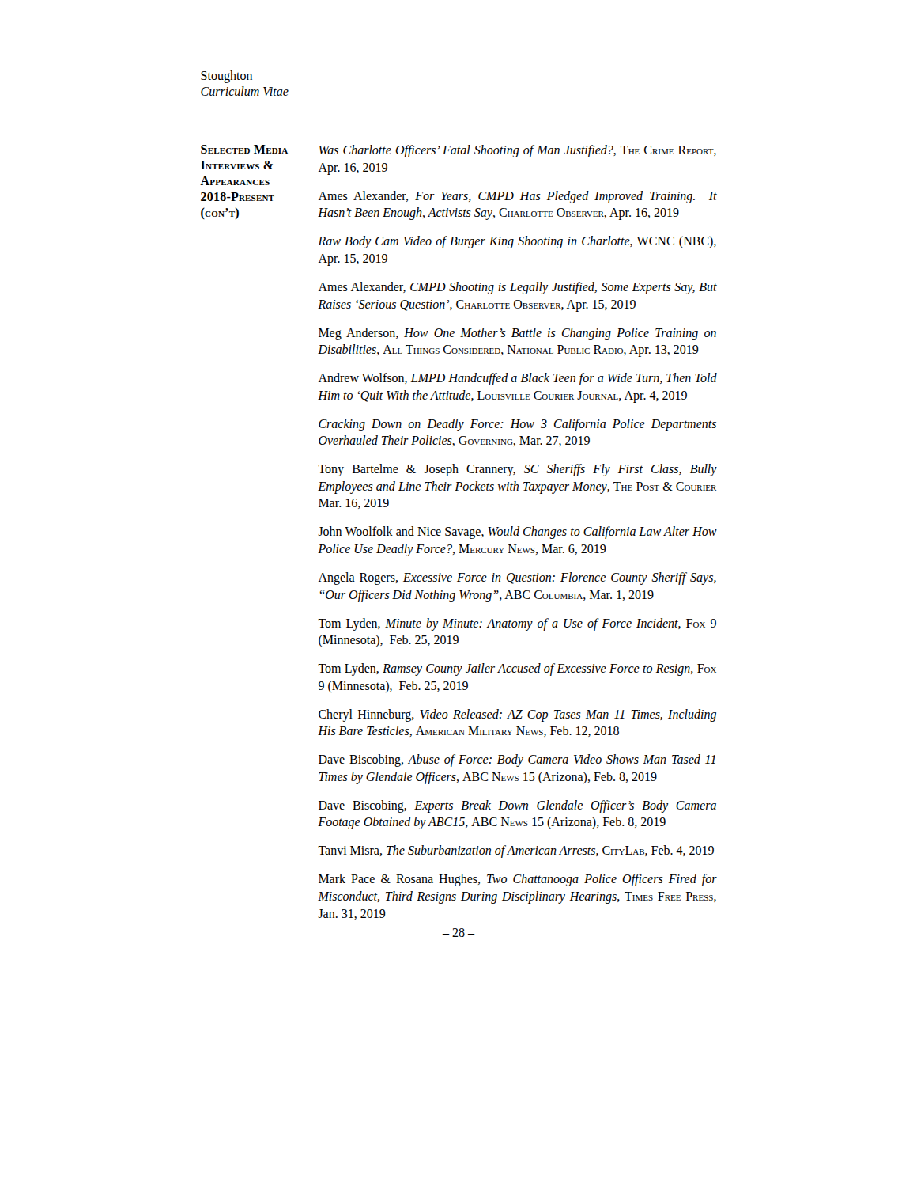Stoughton
Curriculum Vitae
| Selected Media Interviews & Appearances 2018-Present (con’t) | Was Charlotte Officers’ Fatal Shooting of Man Justified? , The Crime Report , Apr. 16, 2019 Ames Alexander, For Years, CMPD Has Pledged Improved Training. It Hasn’t Been Enough, Activists Say , Charlotte Observer , Apr. 16, 2019 Raw Body Cam Video of Burger King Shooting in Charlotte , WCNC (NBC), Apr. 15, 2019 Ames Alexander, CMPD Shooting is Legally Justified, Some Experts Say, But Raises ‘Serious Question’ , Charlotte Observer , Apr. 15, 2019 Meg Anderson, How One Mother’s Battle is Changing Police Training on Disabilities , All Things Considered , National Public Radio , Apr. 13, 2019 Andrew Wolfson, LMPD Handcuffed a Black Teen for a Wide Turn, Then Told Him to ‘Quit With the Attitude , Louisville Courier Journal , Apr. 4, 2019 Cracking Down on Deadly Force: How 3 California Police Departments Overhauled Their Policies , Governing , Mar. 27, 2019 Tony Bartelme & Joseph Crannery, SC Sheriffs Fly First Class, Bully Employees and Line Their Pockets with Taxpayer Money , The Post & Courier Mar. 16, 2019 John Woolfolk and Nice Savage, Would Changes to California Law Alter How Police Use Deadly Force? , Mercury News , Mar. 6, 2019 Angela Rogers, Excessive Force in Question: Florence County Sheriff Says, “Our Officers Did Nothing Wrong” , ABC Columbia , Mar. 1, 2019 Tom Lyden, Minute by Minute: Anatomy of a Use of Force Incident , Fox 9 (Minnesota), Feb. 25, 2019 Tom Lyden, Ramsey County Jailer Accused of Excessive Force to Resign , Fox 9 (Minnesota), Feb. 25, 2019 Cheryl Hinneburg, Video Released: AZ Cop Tases Man 11 Times, Including His Bare Testicles , American Military News , Feb. 12, 2018 Dave Biscobing, Abuse of Force: Body Camera Video Shows Man Tased 11 Times by Glendale Officers , ABC News 15 (Arizona), Feb. 8, 2019 Dave Biscobing, Experts Break Down Glendale Officer’s Body Camera Footage Obtained by ABC15 , ABC News 15 (Arizona), Feb. 8, 2019 Tanvi Misra, The Suburbanization of American Arrests , CityLab , Feb. 4, 2019 Mark Pace & Rosana Hughes, Two Chattanooga Police Officers Fired for Misconduct, Third Resigns During Disciplinary Hearings , Times Free Press , Jan. 31, 2019 |
– 28 –